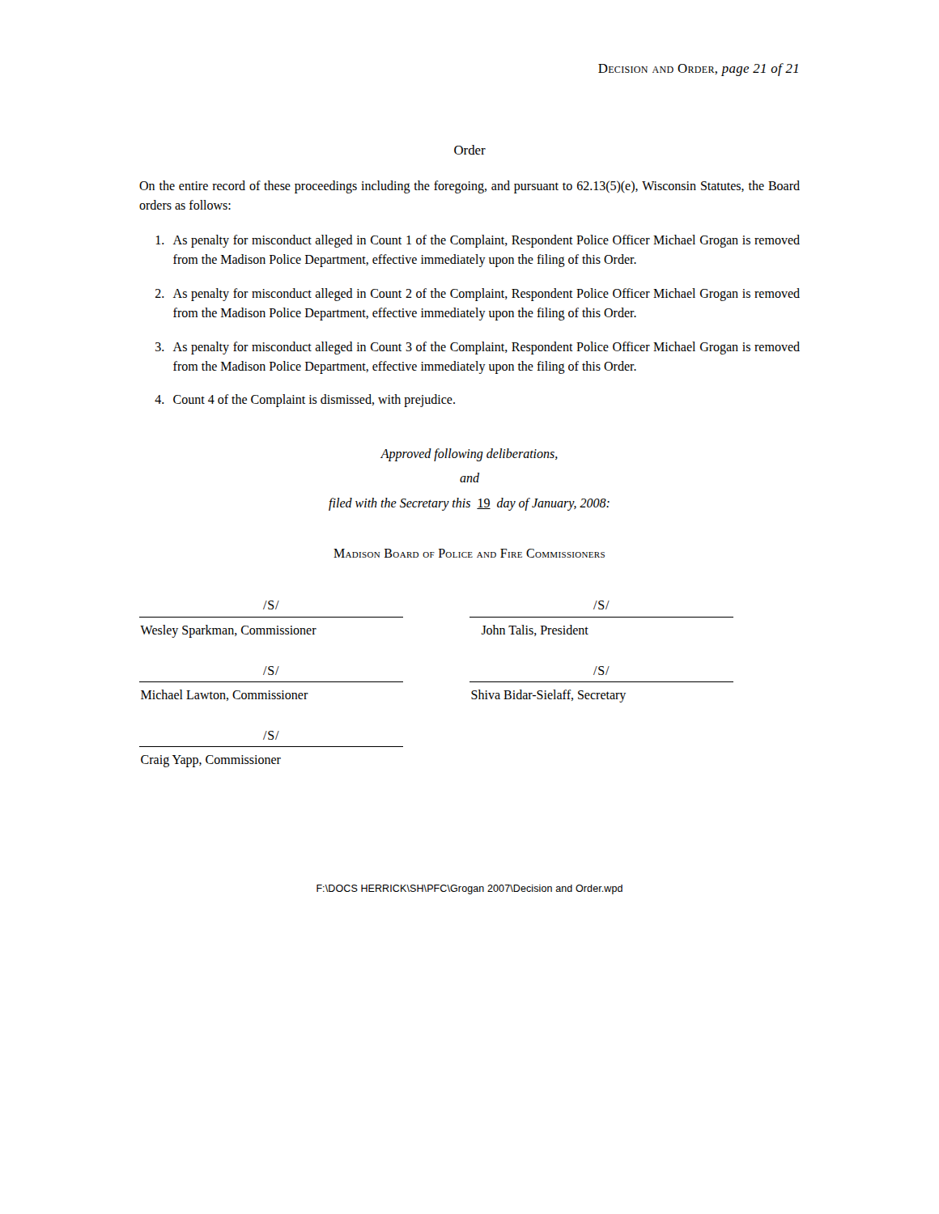Decision and Order, page 21 of 21
Order
On the entire record of these proceedings including the foregoing, and pursuant to 62.13(5)(e), Wisconsin Statutes, the Board orders as follows:
As penalty for misconduct alleged in Count 1 of the Complaint, Respondent Police Officer Michael Grogan is removed from the Madison Police Department, effective immediately upon the filing of this Order.
As penalty for misconduct alleged in Count 2 of the Complaint, Respondent Police Officer Michael Grogan is removed from the Madison Police Department, effective immediately upon the filing of this Order.
As penalty for misconduct alleged in Count 3 of the Complaint, Respondent Police Officer Michael Grogan is removed from the Madison Police Department, effective immediately upon the filing of this Order.
Count 4 of the Complaint is dismissed, with prejudice.
Approved following deliberations,
and
filed with the Secretary this 19 day of January, 2008:
Madison Board of Police and Fire Commissioners
| /S/ Wesley Sparkman, Commissioner | /S/ John Talis, President |
| /S/ Michael Lawton, Commissioner | /S/ Shiva Bidar-Sielaff, Secretary |
| /S/ Craig Yapp, Commissioner | |
F:\DOCS HERRICK\SH\PFC\Grogan 2007\Decision and Order.wpd